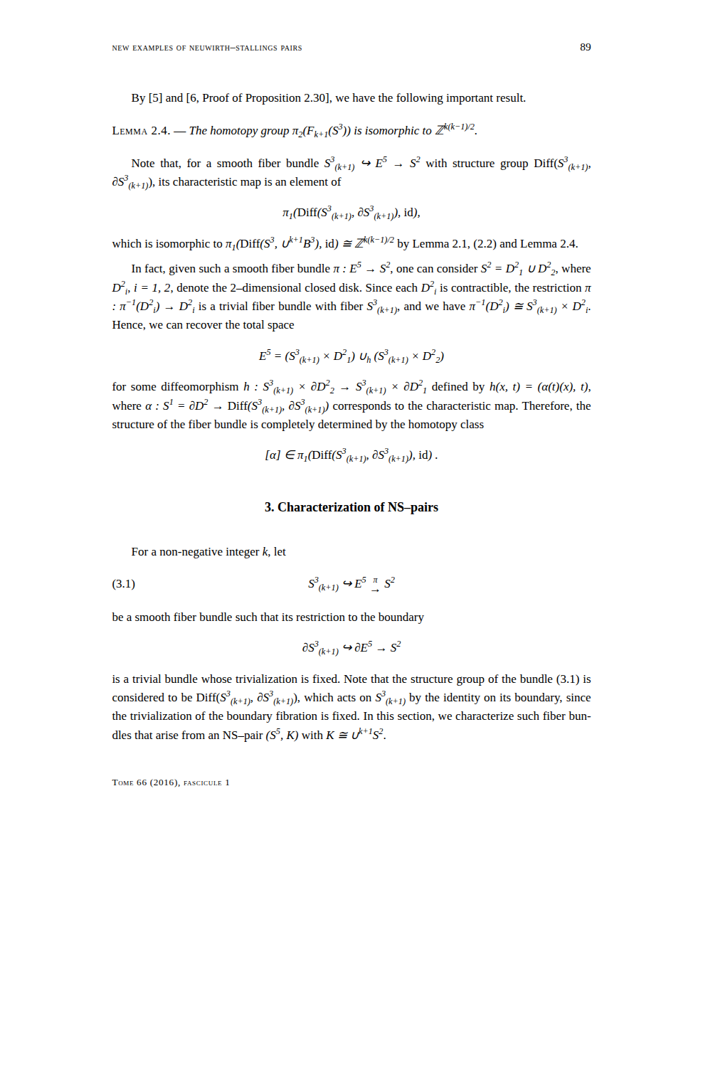new examples of neuwirth–stallings pairs 89
By [5] and [6, Proof of Proposition 2.30], we have the following important result.
Lemma 2.4. — The homotopy group π2(Fk+1(S3)) is isomorphic to ℤk(k−1)/2.
Note that, for a smooth fiber bundle S3(k+1) ↪ E5 → S2 with structure group Diff(S3(k+1), ∂S3(k+1)), its characteristic map is an element of
π1(Diff(S3(k+1), ∂S3(k+1)), id),
which is isomorphic to π1(Diff(S3, ∪k+1B3), id) ≅ ℤk(k−1)/2 by Lemma 2.1, (2.2) and Lemma 2.4.
In fact, given such a smooth fiber bundle π : E5 → S2, one can consider S2 = D21 ∪ D22, where D2i, i = 1, 2, denote the 2–dimensional closed disk. Since each D2i is contractible, the restriction π : π−1(D2i) → D2i is a trivial fiber bundle with fiber S3(k+1), and we have π−1(D2i) ≅ S3(k+1) × D2i. Hence, we can recover the total space
E5 = (S3(k+1) × D21) ∪h (S3(k+1) × D22)
for some diffeomorphism h : S3(k+1) × ∂D22 → S3(k+1) × ∂D21 defined by h(x, t) = (α(t)(x), t), where α : S1 = ∂D2 → Diff(S3(k+1), ∂S3(k+1)) corresponds to the characteristic map. Therefore, the structure of the fiber bundle is completely determined by the homotopy class
[α] ∈ π1(Diff(S3(k+1), ∂S3(k+1)), id) .
3. Characterization of NS–pairs
For a non-negative integer k, let
(3.1) S3(k+1) ↪ E5 π→ S2
be a smooth fiber bundle such that its restriction to the boundary
∂S3(k+1) ↪ ∂E5 → S2
is a trivial bundle whose trivialization is fixed. Note that the structure group of the bundle (3.1) is considered to be Diff(S3(k+1), ∂S3(k+1)), which acts on S3(k+1) by the identity on its boundary, since the trivialization of the boundary fibration is fixed. In this section, we characterize such fiber bundles that arise from an NS–pair (S5, K) with K ≅ ∪k+1S2.
Tome 66 (2016), fascicule 1